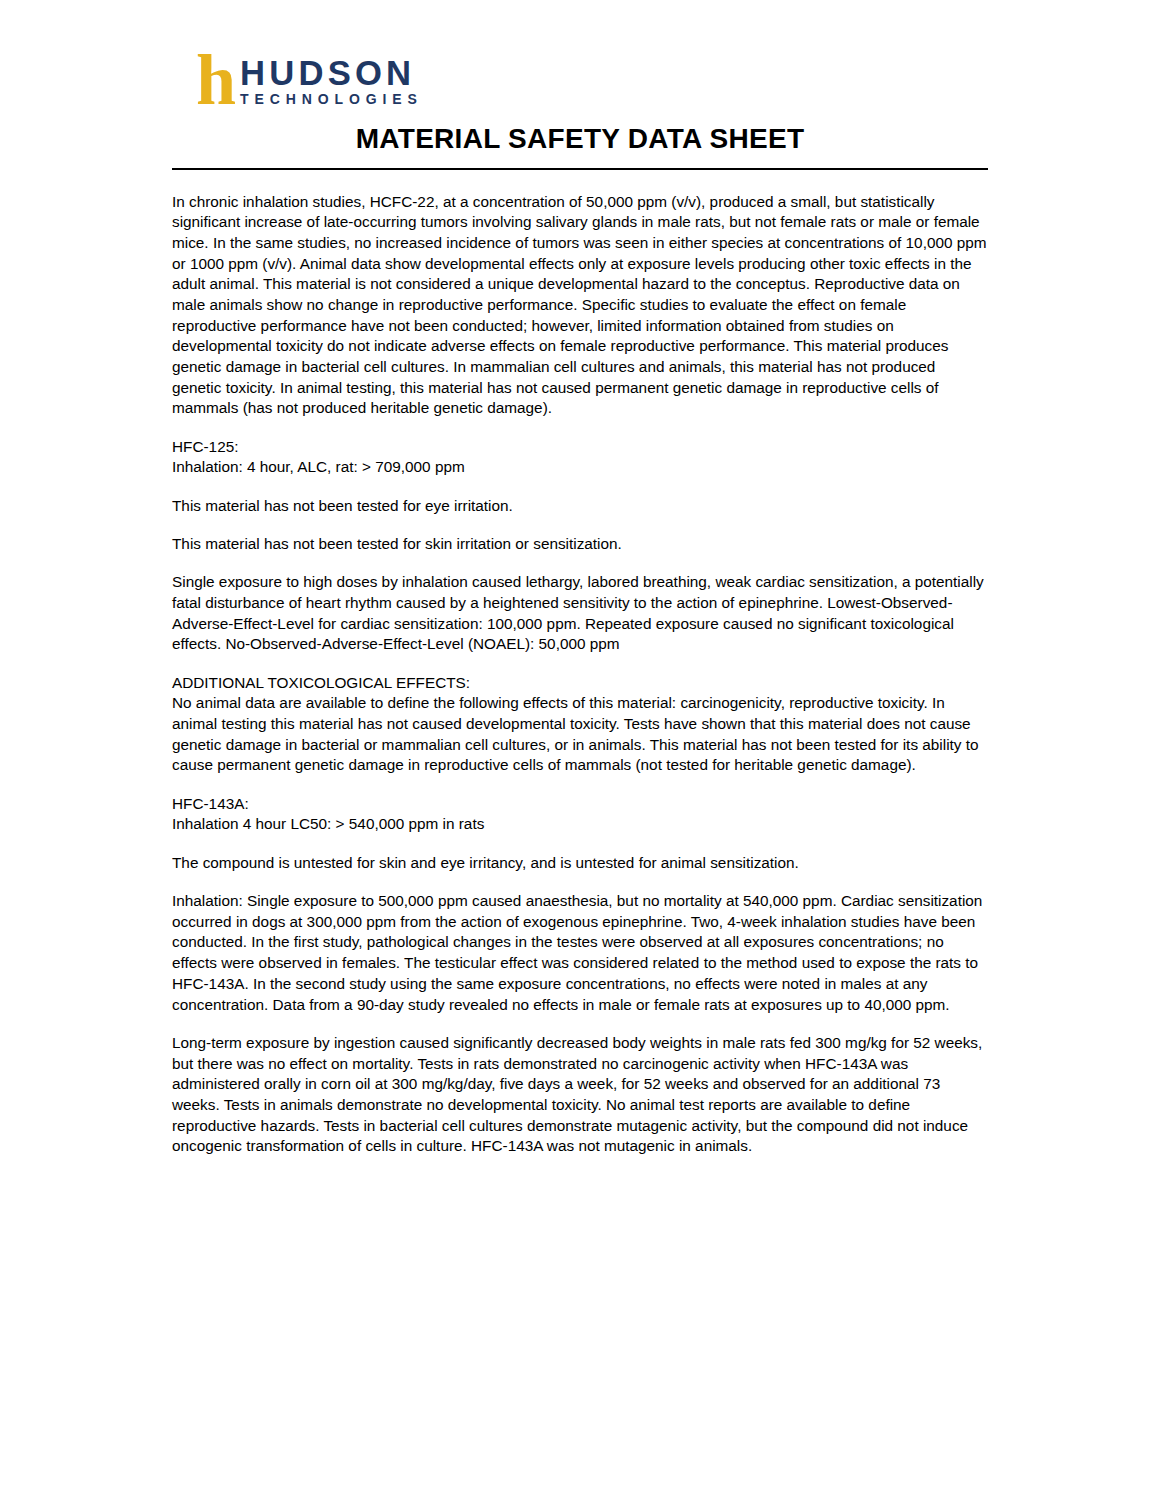h
HUDSON
TECHNOLOGIES
MATERIAL SAFETY DATA SHEET
In chronic inhalation studies, HCFC-22, at a concentration of 50,000 ppm (v/v), produced a small, but statistically significant increase of late-occurring tumors involving salivary glands in male rats, but not female rats or male or female mice. In the same studies, no increased incidence of tumors was seen in either species at concentrations of 10,000 ppm or 1000 ppm (v/v). Animal data show developmental effects only at exposure levels producing other toxic effects in the adult animal. This material is not considered a unique developmental hazard to the conceptus. Reproductive data on male animals show no change in reproductive performance. Specific studies to evaluate the effect on female reproductive performance have not been conducted; however, limited information obtained from studies on developmental toxicity do not indicate adverse effects on female reproductive performance. This material produces genetic damage in bacterial cell cultures. In mammalian cell cultures and animals, this material has not produced genetic toxicity. In animal testing, this material has not caused permanent genetic damage in reproductive cells of mammals (has not produced heritable genetic damage).
HFC-125:
Inhalation: 4 hour, ALC, rat: > 709,000 ppm
This material has not been tested for eye irritation.
This material has not been tested for skin irritation or sensitization.
Single exposure to high doses by inhalation caused lethargy, labored breathing, weak cardiac sensitization, a potentially fatal disturbance of heart rhythm caused by a heightened sensitivity to the action of epinephrine. Lowest-Observed-Adverse-Effect-Level for cardiac sensitization: 100,000 ppm. Repeated exposure caused no significant toxicological effects. No-Observed-Adverse-Effect-Level (NOAEL): 50,000 ppm
ADDITIONAL TOXICOLOGICAL EFFECTS:
No animal data are available to define the following effects of this material: carcinogenicity, reproductive toxicity. In animal testing this material has not caused developmental toxicity. Tests have shown that this material does not cause genetic damage in bacterial or mammalian cell cultures, or in animals. This material has not been tested for its ability to cause permanent genetic damage in reproductive cells of mammals (not tested for heritable genetic damage).
HFC-143A:
Inhalation 4 hour LC50: > 540,000 ppm in rats
The compound is untested for skin and eye irritancy, and is untested for animal sensitization.
Inhalation: Single exposure to 500,000 ppm caused anaesthesia, but no mortality at 540,000 ppm. Cardiac sensitization occurred in dogs at 300,000 ppm from the action of exogenous epinephrine. Two, 4-week inhalation studies have been conducted. In the first study, pathological changes in the testes were observed at all exposures concentrations; no effects were observed in females. The testicular effect was considered related to the method used to expose the rats to HFC-143A. In the second study using the same exposure concentrations, no effects were noted in males at any concentration. Data from a 90-day study revealed no effects in male or female rats at exposures up to 40,000 ppm.
Long-term exposure by ingestion caused significantly decreased body weights in male rats fed 300 mg/kg for 52 weeks, but there was no effect on mortality. Tests in rats demonstrated no carcinogenic activity when HFC-143A was administered orally in corn oil at 300 mg/kg/day, five days a week, for 52 weeks and observed for an additional 73 weeks. Tests in animals demonstrate no developmental toxicity. No animal test reports are available to define reproductive hazards. Tests in bacterial cell cultures demonstrate mutagenic activity, but the compound did not induce oncogenic transformation of cells in culture. HFC-143A was not mutagenic in animals.